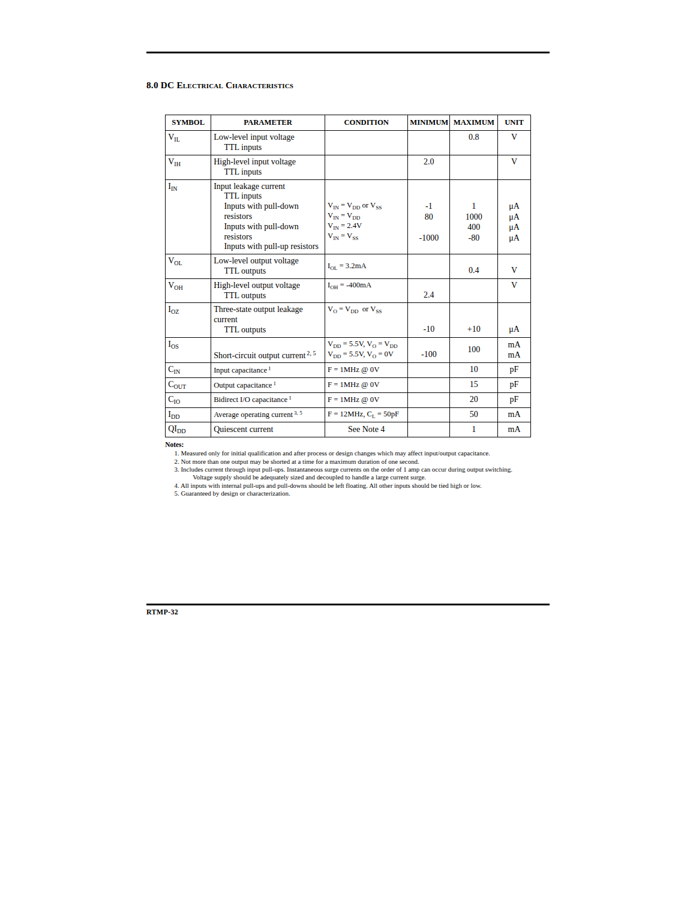8.0 DC Electrical Characteristics
| SYMBOL | PARAMETER | CONDITION | MINIMUM | MAXIMUM | UNIT |
| --- | --- | --- | --- | --- | --- |
| V IL | Low-level input voltage TTL inputs | | | 0.8 | V |
| V IH | High-level input voltage TTL inputs | | 2.0 | | V |
| I IN | Input leakage current TTL inputs Inputs with pull-down resistors Inputs with pull-down resistors Inputs with pull-up resistors | V IN = V DD or V SS V IN = V DD V IN = 2.4V V IN = V SS | -1 80 -1000 | 1 1000 400 -80 | μ A μ A μ A μ A |
| V OL | Low-level output voltage TTL outputs | I OL = 3.2mA | | 0.4 | V |
| V OH | High-level output voltage TTL outputs | I OH = -400mA | 2.4 | | V |
| I OZ | Three-state output leakage current TTL outputs | V O = V DD or V SS | -10 | +10 | μ A |
| I OS | Short-circuit output current 2, 5 | V DD = 5.5V, V O = V DD V DD = 5.5V, V O = 0V | -100 | 100 | mA mA |
| C IN | Input capacitance 1 | F = 1MHz @ 0V | | 10 | pF |
| C OUT | Output capacitance 1 | F = 1MHz @ 0V | | 15 | pF |
| C IO | Bidirect I/O capacitance 1 | F = 1MHz @ 0V | | 20 | pF |
| I DD | Average operating current 3, 5 | F = 12MHz, C L = 50pF | | 50 | mA |
| QI DD | Quiescent current | See Note 4 | | 1 | mA |
Notes:
1. Measured only for initial qualification and after process or design changes which may affect input/output capacitance.
2. Not more than one output may be shorted at a time for a maximum duration of one second.
3. Includes current through input pull-ups. Instantaneous surge currents on the order of 1 amp can occur during output switching. Voltage supply should be adequately sized and decoupled to handle a large current surge.
4. All inputs with internal pull-ups and pull-downs should be left floating. All other inputs should be tied high or low.
5. Guaranteed by design or characterization.
RTMP-32